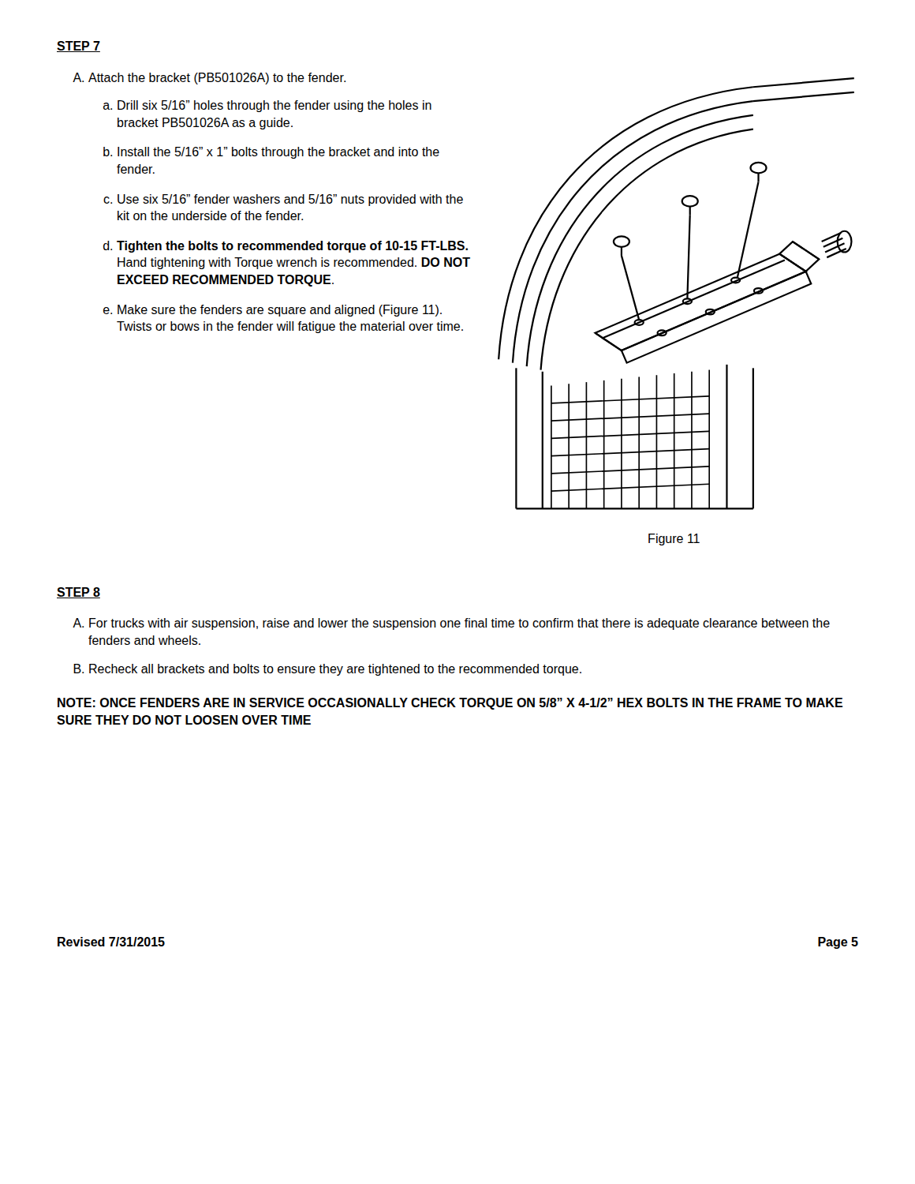STEP 7
Figure 11
Attach the bracket (PB501026A) to the fender.
Drill six 5/16” holes through the fender using the holes in bracket PB501026A as a guide.
Install the 5/16” x 1” bolts through the bracket and into the fender.
Use six 5/16” fender washers and 5/16” nuts provided with the kit on the underside of the fender.
Tighten the bolts to recommended torque of 10-15 FT-LBS. Hand tightening with Torque wrench is recommended. DO NOT EXCEED RECOMMENDED TORQUE.
Make sure the fenders are square and aligned (Figure 11). Twists or bows in the fender will fatigue the material over time.
STEP 8
For trucks with air suspension, raise and lower the suspension one final time to confirm that there is adequate clearance between the fenders and wheels.
Recheck all brackets and bolts to ensure they are tightened to the recommended torque.
NOTE: ONCE FENDERS ARE IN SERVICE OCCASIONALLY CHECK TORQUE ON 5/8” X 4-1/2” HEX BOLTS IN THE FRAME TO MAKE SURE THEY DO NOT LOOSEN OVER TIME
Revised 7/31/2015 Page 5